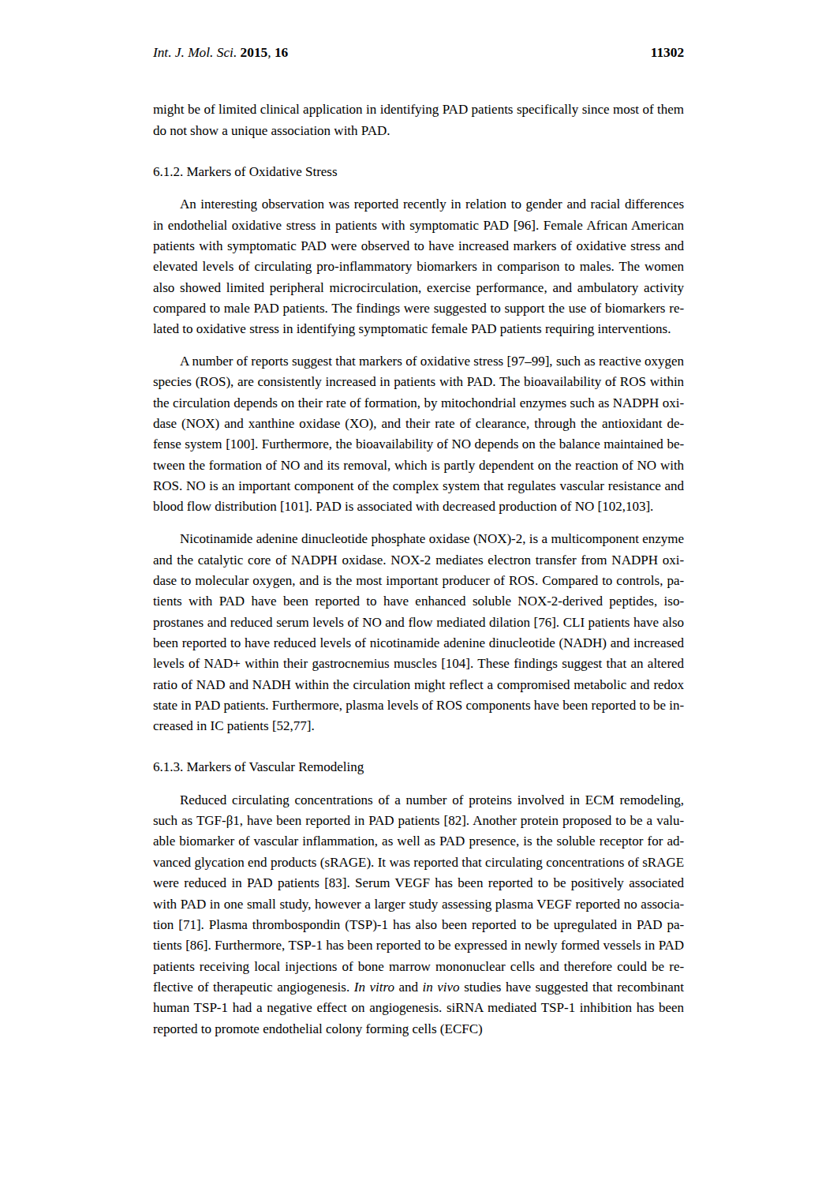Int. J. Mol. Sci. 2015, 16 11302
might be of limited clinical application in identifying PAD patients specifically since most of them do not show a unique association with PAD.
6.1.2. Markers of Oxidative Stress
An interesting observation was reported recently in relation to gender and racial differences in endothelial oxidative stress in patients with symptomatic PAD [96]. Female African American patients with symptomatic PAD were observed to have increased markers of oxidative stress and elevated levels of circulating pro-inflammatory biomarkers in comparison to males. The women also showed limited peripheral microcirculation, exercise performance, and ambulatory activity compared to male PAD patients. The findings were suggested to support the use of biomarkers related to oxidative stress in identifying symptomatic female PAD patients requiring interventions.
A number of reports suggest that markers of oxidative stress [97–99], such as reactive oxygen species (ROS), are consistently increased in patients with PAD. The bioavailability of ROS within the circulation depends on their rate of formation, by mitochondrial enzymes such as NADPH oxidase (NOX) and xanthine oxidase (XO), and their rate of clearance, through the antioxidant defense system [100]. Furthermore, the bioavailability of NO depends on the balance maintained between the formation of NO and its removal, which is partly dependent on the reaction of NO with ROS. NO is an important component of the complex system that regulates vascular resistance and blood flow distribution [101]. PAD is associated with decreased production of NO [102,103].
Nicotinamide adenine dinucleotide phosphate oxidase (NOX)-2, is a multicomponent enzyme and the catalytic core of NADPH oxidase. NOX-2 mediates electron transfer from NADPH oxidase to molecular oxygen, and is the most important producer of ROS. Compared to controls, patients with PAD have been reported to have enhanced soluble NOX-2-derived peptides, isoprostanes and reduced serum levels of NO and flow mediated dilation [76]. CLI patients have also been reported to have reduced levels of nicotinamide adenine dinucleotide (NADH) and increased levels of NAD+ within their gastrocnemius muscles [104]. These findings suggest that an altered ratio of NAD and NADH within the circulation might reflect a compromised metabolic and redox state in PAD patients. Furthermore, plasma levels of ROS components have been reported to be increased in IC patients [52,77].
6.1.3. Markers of Vascular Remodeling
Reduced circulating concentrations of a number of proteins involved in ECM remodeling, such as TGF-β1, have been reported in PAD patients [82]. Another protein proposed to be a valuable biomarker of vascular inflammation, as well as PAD presence, is the soluble receptor for advanced glycation end products (sRAGE). It was reported that circulating concentrations of sRAGE were reduced in PAD patients [83]. Serum VEGF has been reported to be positively associated with PAD in one small study, however a larger study assessing plasma VEGF reported no association [71]. Plasma thrombospondin (TSP)-1 has also been reported to be upregulated in PAD patients [86]. Furthermore, TSP-1 has been reported to be expressed in newly formed vessels in PAD patients receiving local injections of bone marrow mononuclear cells and therefore could be reflective of therapeutic angiogenesis. In vitro and in vivo studies have suggested that recombinant human TSP-1 had a negative effect on angiogenesis. siRNA mediated TSP-1 inhibition has been reported to promote endothelial colony forming cells (ECFC)